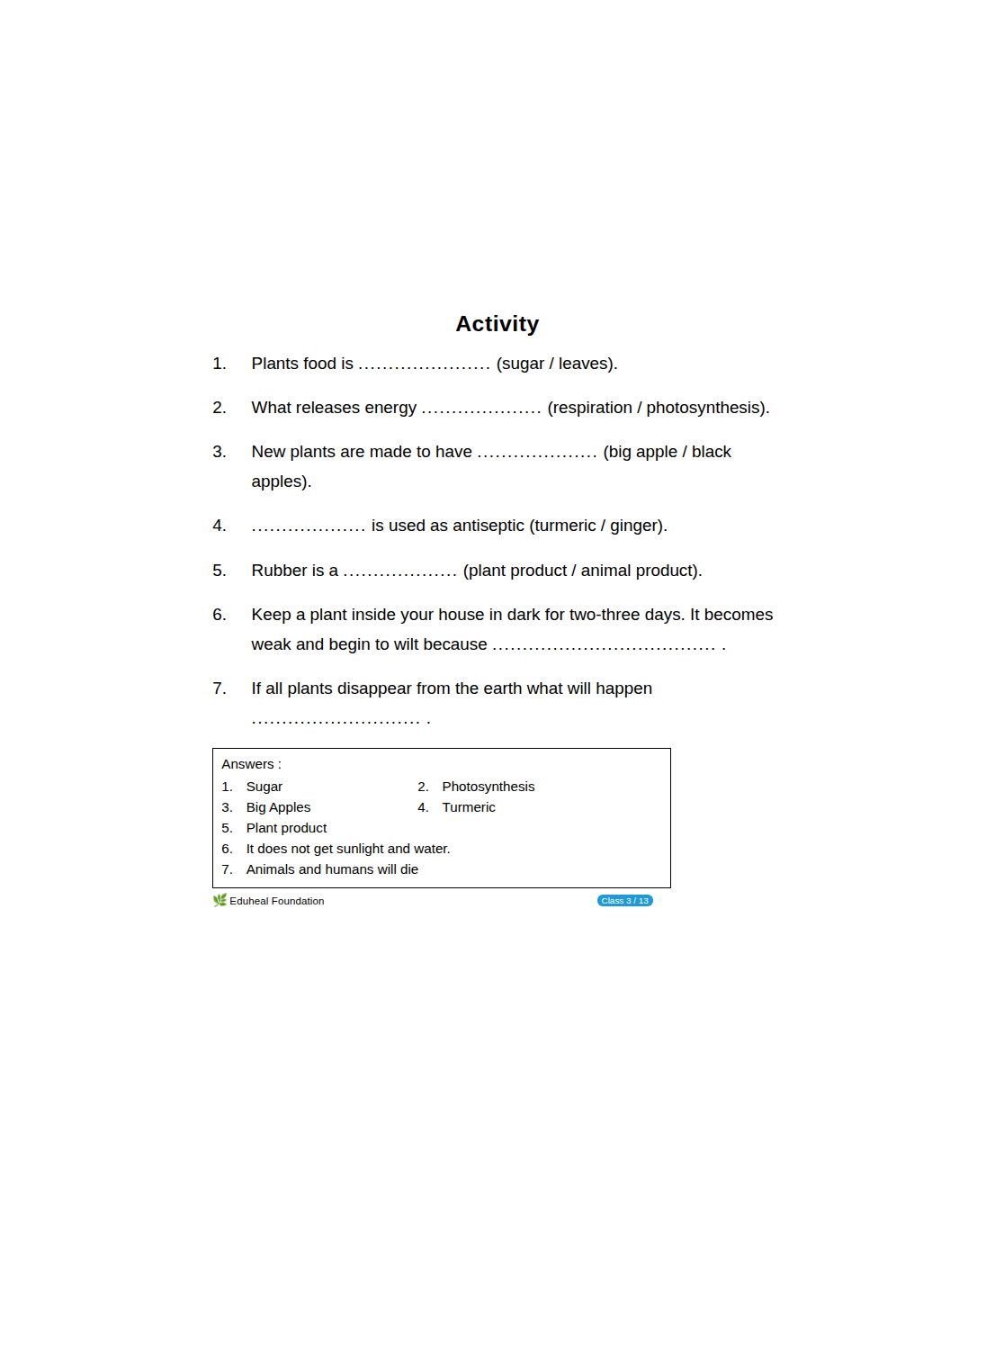Activity
1. Plants food is ...................... (sugar / leaves).
2. What releases energy .................... (respiration / photosynthesis).
3. New plants are made to have .................... (big apple / black apples).
4.................... is used as antiseptic (turmeric / ginger).
5. Rubber is a ................... (plant product / animal product).
6. Keep a plant inside your house in dark for two-three days. It becomes weak and begin to wilt because ..................................... .
7. If all plants disappear from the earth what will happen ............................ .
Answers :
| 1. | Sugar | 2. | Photosynthesis |
| 3. | Big Apples | 4. | Turmeric |
| 5. | Plant product |
| 6. | It does not get sunlight and water. |
| 7. | Animals and humans will die |
🌿Eduheal Foundation Class 3 / 13